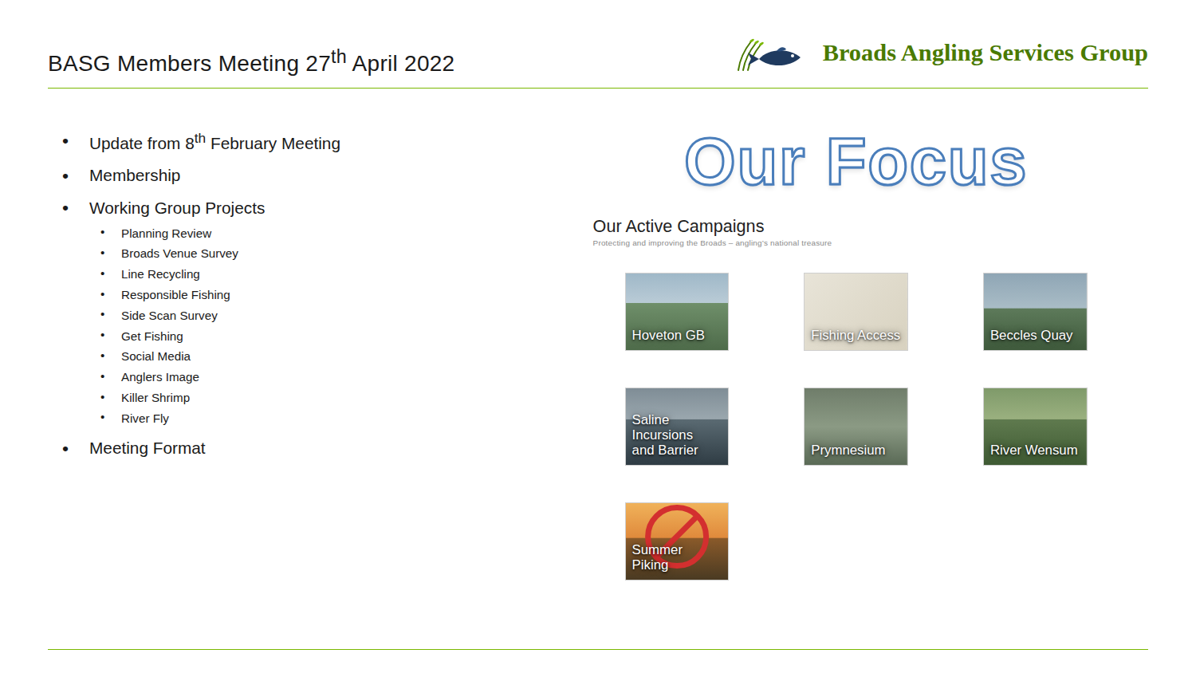BASG Members Meeting 27th April 2022
Broads Angling Services Group
Update from 8th February Meeting
Membership
Working Group Projects
Planning Review
Broads Venue Survey
Line Recycling
Responsible Fishing
Side Scan Survey
Get Fishing
Social Media
Anglers Image
Killer Shrimp
River Fly
Meeting Format
Our Focus
Our Active Campaigns
Protecting and improving the Broads – angling’s national treasure
Hoveton GB
Fishing Access
Beccles Quay
Saline Incursions
and Barrier
Prymnesium
River Wensum
Summer Piking